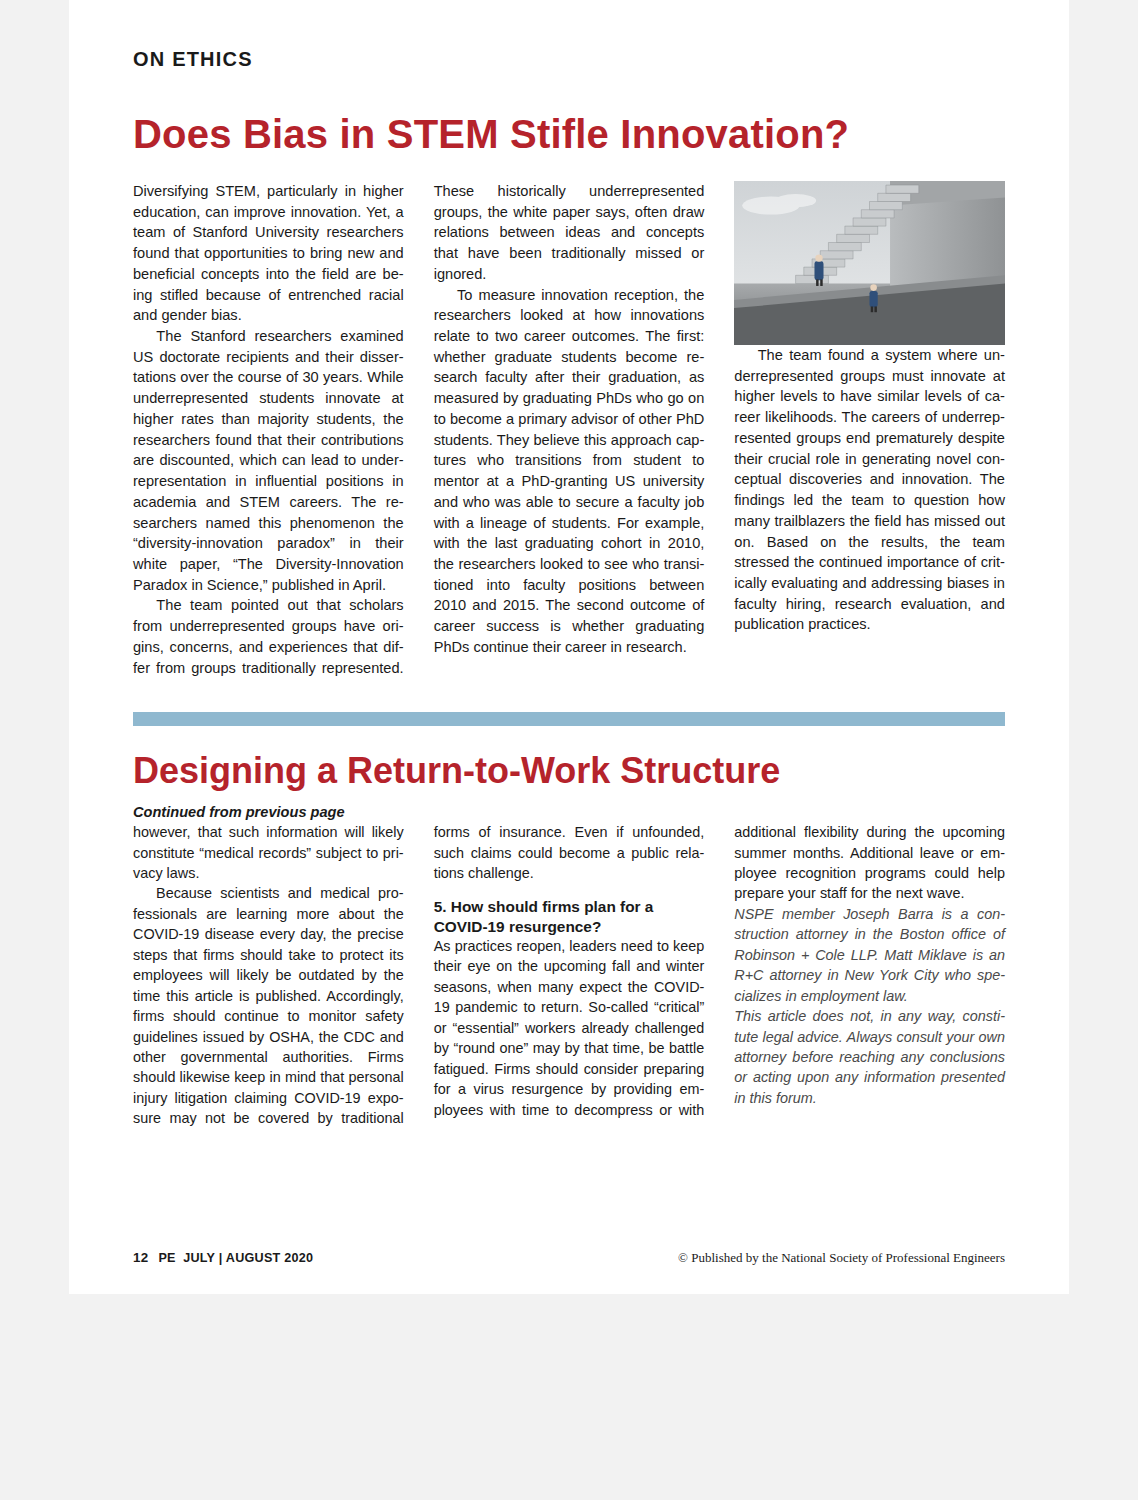On Ethics
Does Bias in STEM Stifle Innovation?
Diversifying STEM, particularly in higher education, can improve innovation. Yet, a team of Stanford University researchers found that opportunities to bring new and beneficial concepts into the field are being stifled because of entrenched racial and gender bias.
The Stanford researchers examined US doctorate recipients and their dissertations over the course of 30 years. While underrepresented students innovate at higher rates than majority students, the researchers found that their contributions are discounted, which can lead to underrepresentation in influential positions in academia and STEM careers. The researchers named this phenomenon the “diversity-innovation paradox” in their white paper, “The Diversity-Innovation Paradox in Science,” published in April.
The team pointed out that scholars from underrepresented groups have origins, concerns, and experiences that differ from groups traditionally represented. These historically underrepresented groups, the white paper says, often draw relations between ideas and concepts that have been traditionally missed or ignored.
To measure innovation reception, the researchers looked at how innovations relate to two career outcomes. The first: whether graduate students become research faculty after their graduation, as measured by graduating PhDs who go on to become a primary advisor of other PhD students. They believe this approach captures who transitions from student to mentor at a PhD-granting US university and who was able to secure a faculty job with a lineage of students. For example, with the last graduating cohort in 2010, the researchers looked to see who transitioned into faculty positions between 2010 and 2015. The second outcome of career success is whether graduating PhDs continue their career in research.
The team found a system where underrepresented groups must innovate at higher levels to have similar levels of career likelihoods. The careers of underrepresented groups end prematurely despite their crucial role in generating novel conceptual discoveries and innovation. The findings led the team to question how many trailblazers the field has missed out on. Based on the results, the team stressed the continued importance of critically evaluating and addressing biases in faculty hiring, research evaluation, and publication practices.
Designing a Return-to-Work Structure
Continued from previous page
however, that such information will likely constitute “medical records” subject to privacy laws.
Because scientists and medical professionals are learning more about the COVID-19 disease every day, the precise steps that firms should take to protect its employees will likely be outdated by the time this article is published. Accordingly, firms should continue to monitor safety guidelines issued by OSHA, the CDC and other governmental authorities. Firms should likewise keep in mind that personal injury litigation claiming COVID-19 exposure may not be covered by traditional forms of insurance. Even if unfounded, such claims could become a public relations challenge.
5. How should firms plan for a COVID-19 resurgence?
As practices reopen, leaders need to keep their eye on the upcoming fall and winter seasons, when many expect the COVID-19 pandemic to return. So-called “critical” or “essential” workers already challenged by “round one” may by that time, be battle fatigued. Firms should consider preparing for a virus resurgence by providing employees with time to decompress or with additional flexibility during the upcoming summer months. Additional leave or employee recognition programs could help prepare your staff for the next wave.
NSPE member Joseph Barra is a construction attorney in the Boston office of Robinson + Cole LLP. Matt Miklave is an R+C attorney in New York City who specializes in employment law.
This article does not, in any way, constitute legal advice. Always consult your own attorney before reaching any conclusions or acting upon any information presented in this forum.
12 PE JULY | AUGUST 2020
© Published by the National Society of Professional Engineers